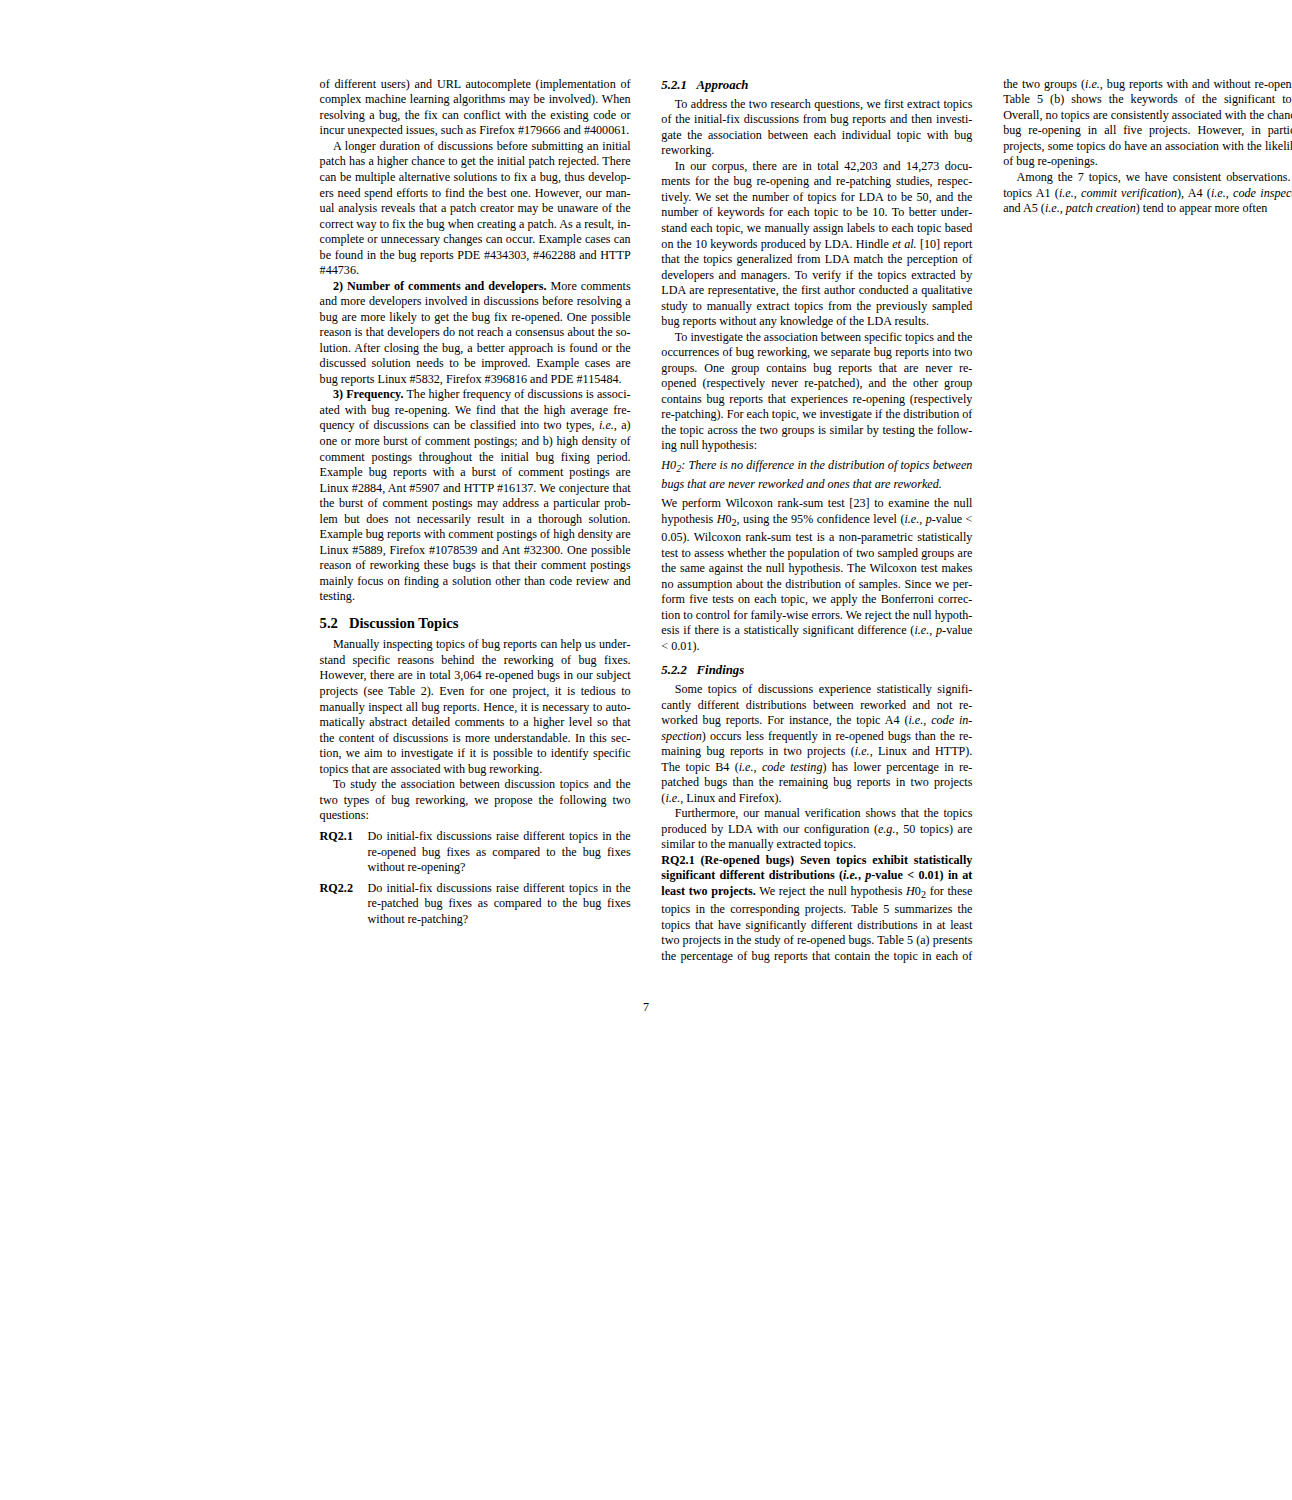of different users) and URL autocomplete (implementation of complex machine learning algorithms may be involved). When resolving a bug, the fix can conflict with the existing code or incur unexpected issues, such as Firefox #179666 and #400061.
A longer duration of discussions before submitting an initial patch has a higher chance to get the initial patch rejected. There can be multiple alternative solutions to fix a bug, thus developers need spend efforts to find the best one. However, our manual analysis reveals that a patch creator may be unaware of the correct way to fix the bug when creating a patch. As a result, incomplete or unnecessary changes can occur. Example cases can be found in the bug reports PDE #434303, #462288 and HTTP #44736.
2) Number of comments and developers. More comments and more developers involved in discussions before resolving a bug are more likely to get the bug fix re-opened. One possible reason is that developers do not reach a consensus about the solution. After closing the bug, a better approach is found or the discussed solution needs to be improved. Example cases are bug reports Linux #5832, Firefox #396816 and PDE #115484.
3) Frequency. The higher frequency of discussions is associated with bug re-opening. We find that the high average frequency of discussions can be classified into two types, i.e., a) one or more burst of comment postings; and b) high density of comment postings throughout the initial bug fixing period. Example bug reports with a burst of comment postings are Linux #2884, Ant #5907 and HTTP #16137. We conjecture that the burst of comment postings may address a particular problem but does not necessarily result in a thorough solution. Example bug reports with comment postings of high density are Linux #5889, Firefox #1078539 and Ant #32300. One possible reason of reworking these bugs is that their comment postings mainly focus on finding a solution other than code review and testing.
5.2 Discussion Topics
Manually inspecting topics of bug reports can help us understand specific reasons behind the reworking of bug fixes. However, there are in total 3,064 re-opened bugs in our subject projects (see Table 2). Even for one project, it is tedious to manually inspect all bug reports. Hence, it is necessary to automatically abstract detailed comments to a higher level so that the content of discussions is more understandable. In this section, we aim to investigate if it is possible to identify specific topics that are associated with bug reworking.
To study the association between discussion topics and the two types of bug reworking, we propose the following two questions:
RQ2.1 Do initial-fix discussions raise different topics in the re-opened bug fixes as compared to the bug fixes without re-opening?
RQ2.2 Do initial-fix discussions raise different topics in the re-patched bug fixes as compared to the bug fixes without re-patching?
5.2.1 Approach
To address the two research questions, we first extract topics of the initial-fix discussions from bug reports and then investigate the association between each individual topic with bug reworking.
In our corpus, there are in total 42,203 and 14,273 documents for the bug re-opening and re-patching studies, respectively. We set the number of topics for LDA to be 50, and the number of keywords for each topic to be 10. To better understand each topic, we manually assign labels to each topic based on the 10 keywords produced by LDA. Hindle et al. [10] report that the topics generalized from LDA match the perception of developers and managers. To verify if the topics extracted by LDA are representative, the first author conducted a qualitative study to manually extract topics from the previously sampled bug reports without any knowledge of the LDA results.
To investigate the association between specific topics and the occurrences of bug reworking, we separate bug reports into two groups. One group contains bug reports that are never re-opened (respectively never re-patched), and the other group contains bug reports that experiences re-opening (respectively re-patching). For each topic, we investigate if the distribution of the topic across the two groups is similar by testing the following null hypothesis:
H02: There is no difference in the distribution of topics between bugs that are never reworked and ones that are reworked.
We perform Wilcoxon rank-sum test [23] to examine the null hypothesis H02, using the 95% confidence level (i.e., p-value < 0.05). Wilcoxon rank-sum test is a non-parametric statistically test to assess whether the population of two sampled groups are the same against the null hypothesis. The Wilcoxon test makes no assumption about the distribution of samples. Since we perform five tests on each topic, we apply the Bonferroni correction to control for family-wise errors. We reject the null hypothesis if there is a statistically significant difference (i.e., p-value < 0.01).
5.2.2 Findings
Some topics of discussions experience statistically significantly different distributions between reworked and not reworked bug reports. For instance, the topic A4 (i.e., code inspection) occurs less frequently in re-opened bugs than the remaining bug reports in two projects (i.e., Linux and HTTP). The topic B4 (i.e., code testing) has lower percentage in re-patched bugs than the remaining bug reports in two projects (i.e., Linux and Firefox).
Furthermore, our manual verification shows that the topics produced by LDA with our configuration (e.g., 50 topics) are similar to the manually extracted topics.
RQ2.1 (Re-opened bugs) Seven topics exhibit statistically significant different distributions (i.e., p-value < 0.01) in at least two projects. We reject the null hypothesis H02 for these topics in the corresponding projects. Table 5 summarizes the topics that have significantly different distributions in at least two projects in the study of re-opened bugs. Table 5 (a) presents the percentage of bug reports that contain the topic in each of the two groups (i.e., bug reports with and without re-opening). Table 5 (b) shows the keywords of the significant topics. Overall, no topics are consistently associated with the chance of bug re-opening in all five projects. However, in particular projects, some topics do have an association with the likelihood of bug re-openings.
Among the 7 topics, we have consistent observations. The topics A1 (i.e., commit verification), A4 (i.e., code inspection) and A5 (i.e., patch creation) tend to appear more often
7